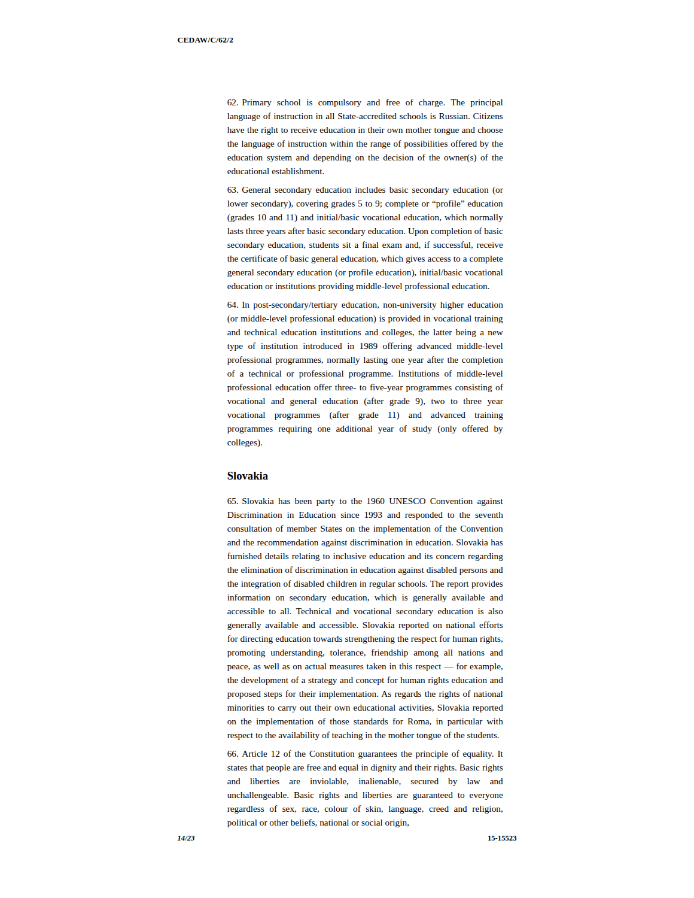CEDAW/C/62/2
62. Primary school is compulsory and free of charge. The principal language of instruction in all State-accredited schools is Russian. Citizens have the right to receive education in their own mother tongue and choose the language of instruction within the range of possibilities offered by the education system and depending on the decision of the owner(s) of the educational establishment.
63. General secondary education includes basic secondary education (or lower secondary), covering grades 5 to 9; complete or “profile” education (grades 10 and 11) and initial/basic vocational education, which normally lasts three years after basic secondary education. Upon completion of basic secondary education, students sit a final exam and, if successful, receive the certificate of basic general education, which gives access to a complete general secondary education (or profile education), initial/basic vocational education or institutions providing middle-level professional education.
64. In post-secondary/tertiary education, non-university higher education (or middle-level professional education) is provided in vocational training and technical education institutions and colleges, the latter being a new type of institution introduced in 1989 offering advanced middle-level professional programmes, normally lasting one year after the completion of a technical or professional programme. Institutions of middle-level professional education offer three- to five-year programmes consisting of vocational and general education (after grade 9), two to three year vocational programmes (after grade 11) and advanced training programmes requiring one additional year of study (only offered by colleges).
Slovakia
65. Slovakia has been party to the 1960 UNESCO Convention against Discrimination in Education since 1993 and responded to the seventh consultation of member States on the implementation of the Convention and the recommendation against discrimination in education. Slovakia has furnished details relating to inclusive education and its concern regarding the elimination of discrimination in education against disabled persons and the integration of disabled children in regular schools. The report provides information on secondary education, which is generally available and accessible to all. Technical and vocational secondary education is also generally available and accessible. Slovakia reported on national efforts for directing education towards strengthening the respect for human rights, promoting understanding, tolerance, friendship among all nations and peace, as well as on actual measures taken in this respect — for example, the development of a strategy and concept for human rights education and proposed steps for their implementation. As regards the rights of national minorities to carry out their own educational activities, Slovakia reported on the implementation of those standards for Roma, in particular with respect to the availability of teaching in the mother tongue of the students.
66. Article 12 of the Constitution guarantees the principle of equality. It states that people are free and equal in dignity and their rights. Basic rights and liberties are inviolable, inalienable, secured by law and unchallengeable. Basic rights and liberties are guaranteed to everyone regardless of sex, race, colour of skin, language, creed and religion, political or other beliefs, national or social origin,
14/23 15-15523